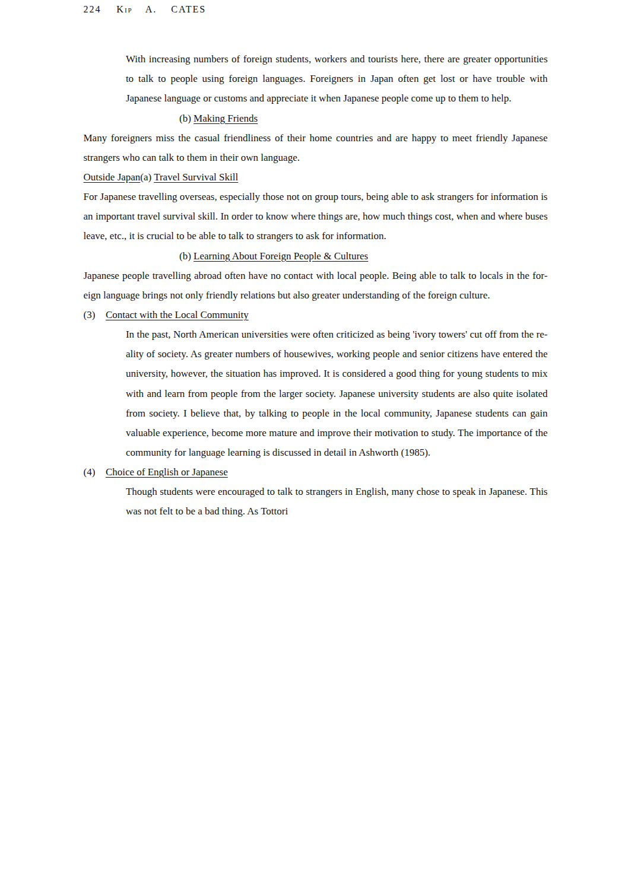224 Kip A. CATES
With increasing numbers of foreign students, workers and tourists here, there are greater opportunities to talk to people using foreign languages. Foreigners in Japan often get lost or have trouble with Japanese language or customs and appreciate it when Japanese people come up to them to help.
(b) Making Friends
Many foreigners miss the casual friendliness of their home countries and are happy to meet friendly Japanese strangers who can talk to them in their own language.
Outside Japan(a) Travel Survival Skill
For Japanese travelling overseas, especially those not on group tours, being able to ask strangers for information is an important travel survival skill. In order to know where things are, how much things cost, when and where buses leave, etc., it is crucial to be able to talk to strangers to ask for information.
(b) Learning About Foreign People & Cultures
Japanese people travelling abroad often have no contact with local people. Being able to talk to locals in the foreign language brings not only friendly relations but also greater understanding of the foreign culture.
(3)
Contact with the Local Community
In the past, North American universities were often criticized as being 'ivory towers' cut off from the reality of society. As greater numbers of housewives, working people and senior citizens have entered the university, however, the situation has improved. It is considered a good thing for young students to mix with and learn from people from the larger society. Japanese university students are also quite isolated from society. I believe that, by talking to people in the local community, Japanese students can gain valuable experience, become more mature and improve their motivation to study. The importance of the community for language learning is discussed in detail in Ashworth (1985).
(4)
Choice of English or Japanese
Though students were encouraged to talk to strangers in English, many chose to speak in Japanese. This was not felt to be a bad thing. As Tottori